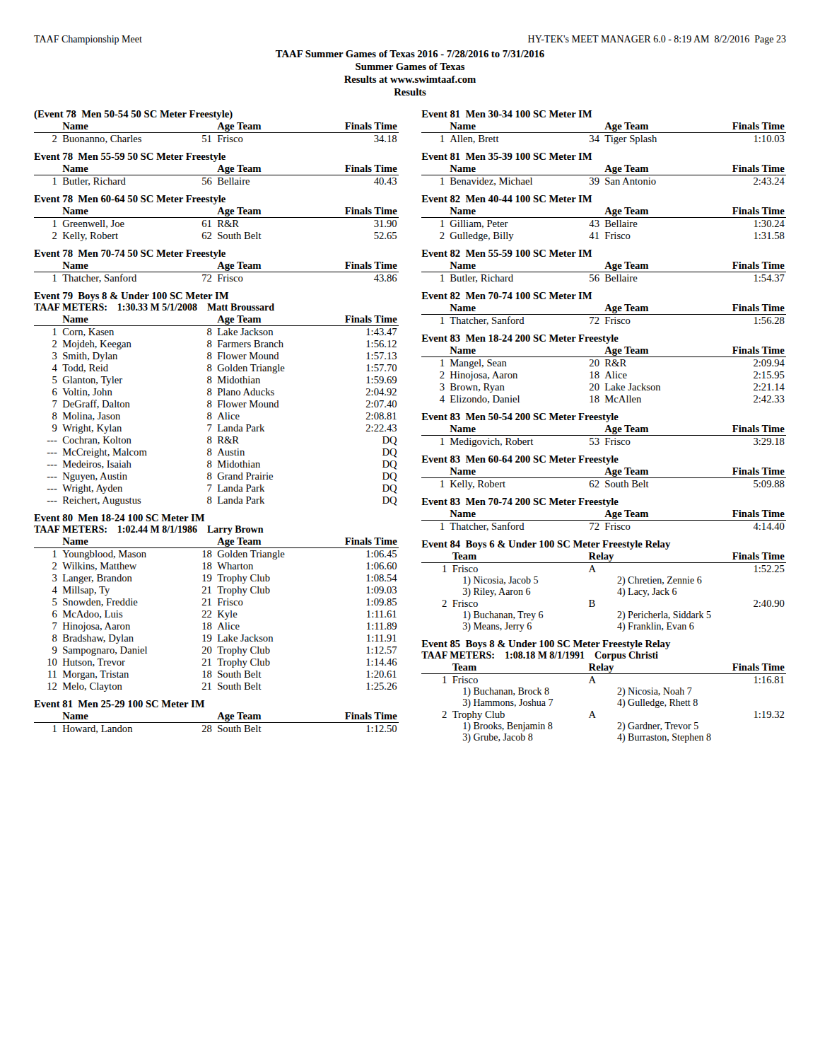TAAF Championship Meet
HY-TEK's MEET MANAGER 6.0 - 8:19 AM 8/2/2016 Page 23
TAAF Summer Games of Texas 2016 - 7/28/2016 to 7/31/2016
Summer Games of Texas
Results at www.swimtaaf.com
Results
(Event 78 Men 50-54 50 SC Meter Freestyle)
| | Name | | Age Team | Finals Time |
| --- | --- | --- | --- | --- |
| 2 | Buonanno, Charles | 51 | Frisco | 34.18 |
Event 78 Men 55-59 50 SC Meter Freestyle
| | Name | | Age Team | Finals Time |
| --- | --- | --- | --- | --- |
| 1 | Butler, Richard | 56 | Bellaire | 40.43 |
Event 78 Men 60-64 50 SC Meter Freestyle
| | Name | | Age Team | Finals Time |
| --- | --- | --- | --- | --- |
| 1 | Greenwell, Joe | 61 | R&R | 31.90 |
| 2 | Kelly, Robert | 62 | South Belt | 52.65 |
Event 78 Men 70-74 50 SC Meter Freestyle
| | Name | | Age Team | Finals Time |
| --- | --- | --- | --- | --- |
| 1 | Thatcher, Sanford | 72 | Frisco | 43.86 |
Event 79 Boys 8 & Under 100 SC Meter IM
TAAF METERS: 1:30.33 M 5/1/2008 Matt Broussard
| | Name | | Age Team | Finals Time |
| --- | --- | --- | --- | --- |
| 1 | Corn, Kasen | 8 | Lake Jackson | 1:43.47 |
| 2 | Mojdeh, Keegan | 8 | Farmers Branch | 1:56.12 |
| 3 | Smith, Dylan | 8 | Flower Mound | 1:57.13 |
| 4 | Todd, Reid | 8 | Golden Triangle | 1:57.70 |
| 5 | Glanton, Tyler | 8 | Midothian | 1:59.69 |
| 6 | Voltin, John | 8 | Plano Aducks | 2:04.92 |
| 7 | DeGraff, Dalton | 8 | Flower Mound | 2:07.40 |
| 8 | Molina, Jason | 8 | Alice | 2:08.81 |
| 9 | Wright, Kylan | 7 | Landa Park | 2:22.43 |
| --- | Cochran, Kolton | 8 | R&R | DQ |
| --- | McCreight, Malcom | 8 | Austin | DQ |
| --- | Medeiros, Isaiah | 8 | Midothian | DQ |
| --- | Nguyen, Austin | 8 | Grand Prairie | DQ |
| --- | Wright, Ayden | 7 | Landa Park | DQ |
| --- | Reichert, Augustus | 8 | Landa Park | DQ |
Event 80 Men 18-24 100 SC Meter IM
TAAF METERS: 1:02.44 M 8/1/1986 Larry Brown
| | Name | | Age Team | Finals Time |
| --- | --- | --- | --- | --- |
| 1 | Youngblood, Mason | 18 | Golden Triangle | 1:06.45 |
| 2 | Wilkins, Matthew | 18 | Wharton | 1:06.60 |
| 3 | Langer, Brandon | 19 | Trophy Club | 1:08.54 |
| 4 | Millsap, Ty | 21 | Trophy Club | 1:09.03 |
| 5 | Snowden, Freddie | 21 | Frisco | 1:09.85 |
| 6 | McAdoo, Luis | 22 | Kyle | 1:11.61 |
| 7 | Hinojosa, Aaron | 18 | Alice | 1:11.89 |
| 8 | Bradshaw, Dylan | 19 | Lake Jackson | 1:11.91 |
| 9 | Sampognaro, Daniel | 20 | Trophy Club | 1:12.57 |
| 10 | Hutson, Trevor | 21 | Trophy Club | 1:14.46 |
| 11 | Morgan, Tristan | 18 | South Belt | 1:20.61 |
| 12 | Melo, Clayton | 21 | South Belt | 1:25.26 |
Event 81 Men 25-29 100 SC Meter IM
| | Name | | Age Team | Finals Time |
| --- | --- | --- | --- | --- |
| 1 | Howard, Landon | 28 | South Belt | 1:12.50 |
Event 81 Men 30-34 100 SC Meter IM
| | Name | | Age Team | Finals Time |
| --- | --- | --- | --- | --- |
| 1 | Allen, Brett | 34 | Tiger Splash | 1:10.03 |
Event 81 Men 35-39 100 SC Meter IM
| | Name | | Age Team | Finals Time |
| --- | --- | --- | --- | --- |
| 1 | Benavidez, Michael | 39 | San Antonio | 2:43.24 |
Event 82 Men 40-44 100 SC Meter IM
| | Name | | Age Team | Finals Time |
| --- | --- | --- | --- | --- |
| 1 | Gilliam, Peter | 43 | Bellaire | 1:30.24 |
| 2 | Gulledge, Billy | 41 | Frisco | 1:31.58 |
Event 82 Men 55-59 100 SC Meter IM
| | Name | | Age Team | Finals Time |
| --- | --- | --- | --- | --- |
| 1 | Butler, Richard | 56 | Bellaire | 1:54.37 |
Event 82 Men 70-74 100 SC Meter IM
| | Name | | Age Team | Finals Time |
| --- | --- | --- | --- | --- |
| 1 | Thatcher, Sanford | 72 | Frisco | 1:56.28 |
Event 83 Men 18-24 200 SC Meter Freestyle
| | Name | | Age Team | Finals Time |
| --- | --- | --- | --- | --- |
| 1 | Mangel, Sean | 20 | R&R | 2:09.94 |
| 2 | Hinojosa, Aaron | 18 | Alice | 2:15.95 |
| 3 | Brown, Ryan | 20 | Lake Jackson | 2:21.14 |
| 4 | Elizondo, Daniel | 18 | McAllen | 2:42.33 |
Event 83 Men 50-54 200 SC Meter Freestyle
| | Name | | Age Team | Finals Time |
| --- | --- | --- | --- | --- |
| 1 | Medigovich, Robert | 53 | Frisco | 3:29.18 |
Event 83 Men 60-64 200 SC Meter Freestyle
| | Name | | Age Team | Finals Time |
| --- | --- | --- | --- | --- |
| 1 | Kelly, Robert | 62 | South Belt | 5:09.88 |
Event 83 Men 70-74 200 SC Meter Freestyle
| | Name | | Age Team | Finals Time |
| --- | --- | --- | --- | --- |
| 1 | Thatcher, Sanford | 72 | Frisco | 4:14.40 |
Event 84 Boys 6 & Under 100 SC Meter Freestyle Relay
| | Team | Relay | Finals Time |
| --- | --- | --- | --- |
| 1 | Frisco | A | 1:52.25 |
| | 1) Nicosia, Jacob 5 2) Chretien, Zennie 6 |
| | 3) Riley, Aaron 6 4) Lacy, Jack 6 |
| 2 | Frisco | B | 2:40.90 |
| | 1) Buchanan, Trey 6 2) Pericherla, Siddark 5 |
| | 3) Means, Jerry 6 4) Franklin, Evan 6 |
Event 85 Boys 8 & Under 100 SC Meter Freestyle Relay
TAAF METERS: 1:08.18 M 8/1/1991 Corpus Christi
| | Team | Relay | Finals Time |
| --- | --- | --- | --- |
| 1 | Frisco | A | 1:16.81 |
| | 1) Buchanan, Brock 8 2) Nicosia, Noah 7 |
| | 3) Hammons, Joshua 7 4) Gulledge, Rhett 8 |
| 2 | Trophy Club | A | 1:19.32 |
| | 1) Brooks, Benjamin 8 2) Gardner, Trevor 5 |
| | 3) Grube, Jacob 8 4) Burraston, Stephen 8 |